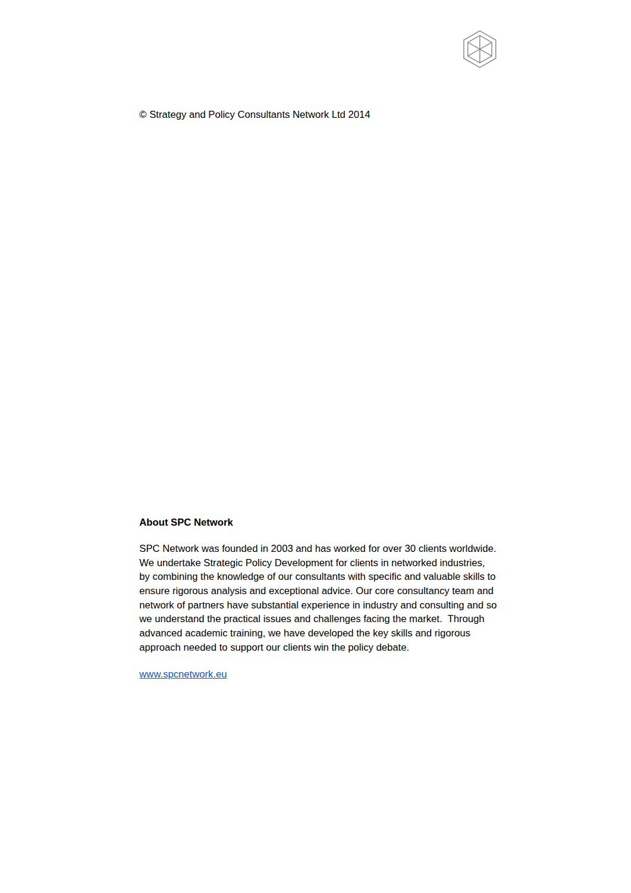© Strategy and Policy Consultants Network Ltd 2014
About SPC Network
SPC Network was founded in 2003 and has worked for over 30 clients worldwide. We undertake Strategic Policy Development for clients in networked industries, by combining the knowledge of our consultants with specific and valuable skills to ensure rigorous analysis and exceptional advice. Our core consultancy team and network of partners have substantial experience in industry and consulting and so we understand the practical issues and challenges facing the market. Through advanced academic training, we have developed the key skills and rigorous approach needed to support our clients win the policy debate.
www.spcnetwork.eu